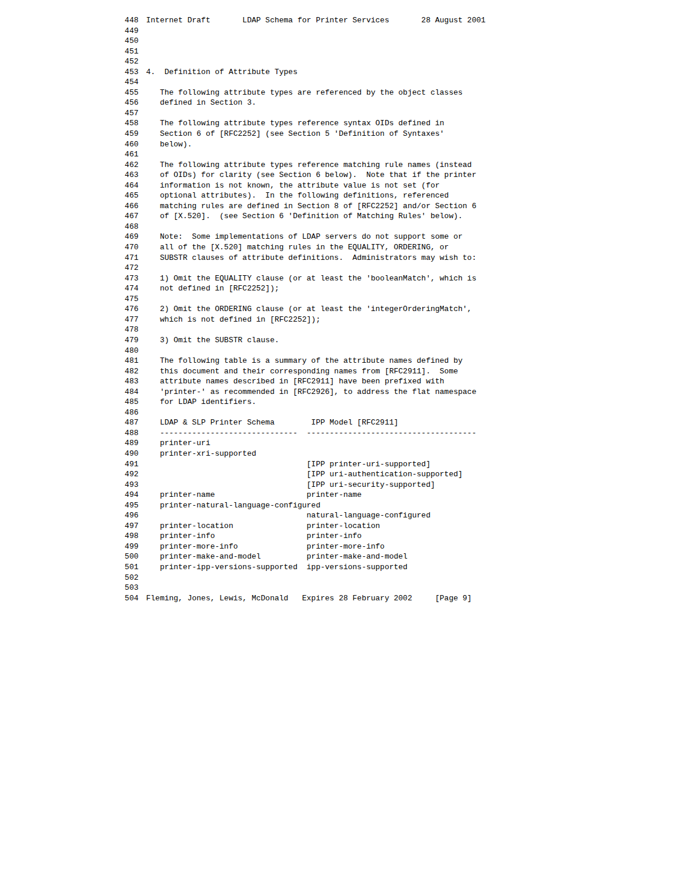448
449
450
451
452
453
454
455
456
457
458
459
460
461
462
463
464
465
466
467
468
469
470
471
472
473
474
475
476
477
478
479
480
481
482
483
484
485
486
487
488
489
490
491
492
493
494
495
496
497
498
499
500
501
502
503
504
Internet Draft       LDAP Schema for Printer Services       28 August 2001



4.  Definition of Attribute Types

   The following attribute types are referenced by the object classes
   defined in Section 3.

   The following attribute types reference syntax OIDs defined in
   Section 6 of [RFC2252] (see Section 5 'Definition of Syntaxes'
   below).

   The following attribute types reference matching rule names (instead
   of OIDs) for clarity (see Section 6 below).  Note that if the printer
   information is not known, the attribute value is not set (for
   optional attributes).  In the following definitions, referenced
   matching rules are defined in Section 8 of [RFC2252] and/or Section 6
   of [X.520].  (see Section 6 'Definition of Matching Rules' below).

   Note:  Some implementations of LDAP servers do not support some or
   all of the [X.520] matching rules in the EQUALITY, ORDERING, or
   SUBSTR clauses of attribute definitions.  Administrators may wish to:

   1) Omit the EQUALITY clause (or at least the 'booleanMatch', which is
   not defined in [RFC2252]);

   2) Omit the ORDERING clause (or at least the 'integerOrderingMatch',
   which is not defined in [RFC2252]);

   3) Omit the SUBSTR clause.

   The following table is a summary of the attribute names defined by
   this document and their corresponding names from [RFC2911].  Some
   attribute names described in [RFC2911] have been prefixed with
   'printer-' as recommended in [RFC2926], to address the flat namespace
   for LDAP identifiers.

   LDAP & SLP Printer Schema        IPP Model [RFC2911]
   ------------------------------  -------------------------------------
   printer-uri
   printer-xri-supported
                                   [IPP printer-uri-supported]
                                   [IPP uri-authentication-supported]
                                   [IPP uri-security-supported]
   printer-name                    printer-name
   printer-natural-language-configured
                                   natural-language-configured
   printer-location                printer-location
   printer-info                    printer-info
   printer-more-info               printer-more-info
   printer-make-and-model          printer-make-and-model
   printer-ipp-versions-supported  ipp-versions-supported


Fleming, Jones, Lewis, McDonald   Expires 28 February 2002     [Page 9]